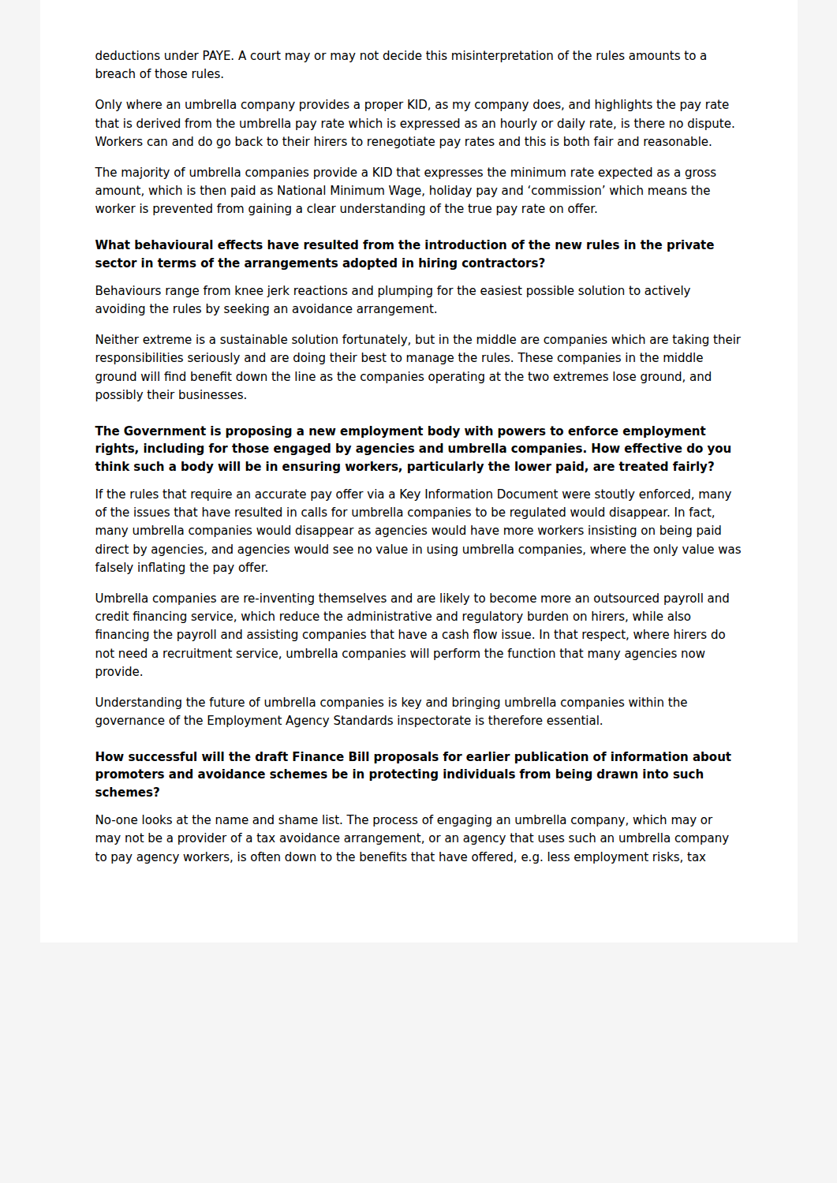deductions under PAYE. A court may or may not decide this misinterpretation of the rules amounts to a breach of those rules.
Only where an umbrella company provides a proper KID, as my company does, and highlights the pay rate that is derived from the umbrella pay rate which is expressed as an hourly or daily rate, is there no dispute. Workers can and do go back to their hirers to renegotiate pay rates and this is both fair and reasonable.
The majority of umbrella companies provide a KID that expresses the minimum rate expected as a gross amount, which is then paid as National Minimum Wage, holiday pay and ‘commission’ which means the worker is prevented from gaining a clear understanding of the true pay rate on offer.
What behavioural effects have resulted from the introduction of the new rules in the private sector in terms of the arrangements adopted in hiring contractors?
Behaviours range from knee jerk reactions and plumping for the easiest possible solution to actively avoiding the rules by seeking an avoidance arrangement.
Neither extreme is a sustainable solution fortunately, but in the middle are companies which are taking their responsibilities seriously and are doing their best to manage the rules. These companies in the middle ground will find benefit down the line as the companies operating at the two extremes lose ground, and possibly their businesses.
The Government is proposing a new employment body with powers to enforce employment rights, including for those engaged by agencies and umbrella companies. How effective do you think such a body will be in ensuring workers, particularly the lower paid, are treated fairly?
If the rules that require an accurate pay offer via a Key Information Document were stoutly enforced, many of the issues that have resulted in calls for umbrella companies to be regulated would disappear. In fact, many umbrella companies would disappear as agencies would have more workers insisting on being paid direct by agencies, and agencies would see no value in using umbrella companies, where the only value was falsely inflating the pay offer.
Umbrella companies are re-inventing themselves and are likely to become more an outsourced payroll and credit financing service, which reduce the administrative and regulatory burden on hirers, while also financing the payroll and assisting companies that have a cash flow issue. In that respect, where hirers do not need a recruitment service, umbrella companies will perform the function that many agencies now provide.
Understanding the future of umbrella companies is key and bringing umbrella companies within the governance of the Employment Agency Standards inspectorate is therefore essential.
How successful will the draft Finance Bill proposals for earlier publication of information about promoters and avoidance schemes be in protecting individuals from being drawn into such schemes?
No-one looks at the name and shame list. The process of engaging an umbrella company, which may or may not be a provider of a tax avoidance arrangement, or an agency that uses such an umbrella company to pay agency workers, is often down to the benefits that have offered, e.g. less employment risks, tax